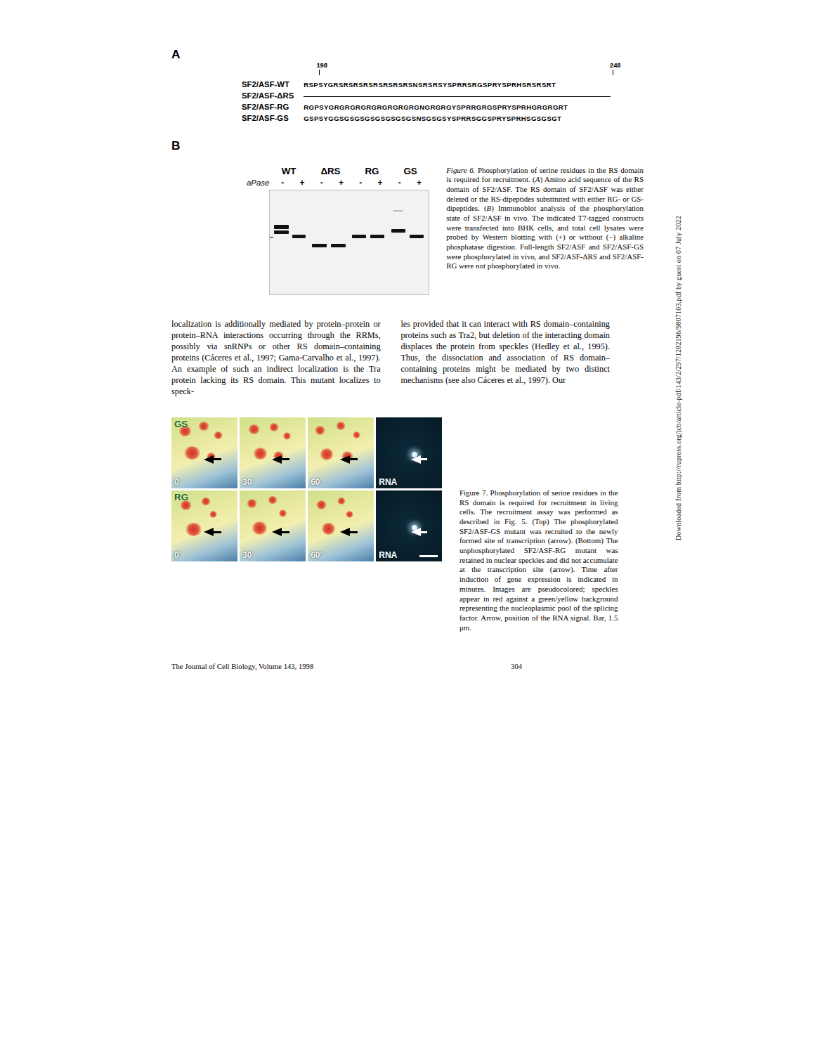Downloaded from http://rupress.org/jcb/article-pdf/143/2/297/1282196/9807103.pdf by guest on 07 July 2022
A
198 248
| SF2/ASF-WT | RSPSYGRSRSRSRSRSRSRSRSNSRSRSYSPRRSRGSPRYSPRHSRSRSRT |
| SF2/ASF-ΔRS | |
| SF2/ASF-RG | RGPSYGRGRGRGRGRGRGRGRGNGRGRGYSPRRGRGSPRYSPRHGRGRGRT |
| SF2/ASF-GS | GSPSYGGSGSGSGSGSGSGSGSNSGSGSYSPRRSGGSPRYSPRHSGSGSGT |
B
WT ΔRS RG GS
aPase
-+ -+ -+ -+
SF2/ASF
Figure 6. Phosphorylation of serine residues in the RS domain is required for recruitment. (A) Amino acid sequence of the RS domain of SF2/ASF. The RS domain of SF2/ASF was either deleted or the RS-dipeptides substituted with either RG- or GS-dipeptides. (B) Immunoblot analysis of the phosphorylation state of SF2/ASF in vivo. The indicated T7-tagged constructs were transfected into BHK cells, and total cell lysates were probed by Western blotting with (+) or without (−) alkaline phosphatase digestion. Full-length SF2/ASF and SF2/ASF-GS were phosphorylated in vivo, and SF2/ASF-ΔRS and SF2/ASF-RG were not phosphorylated in vivo.
localization is additionally mediated by protein–protein or protein–RNA interactions occurring through the RRMs, possibly via snRNPs or other RS domain–containing proteins (Cáceres et al., 1997; Gama-Carvalho et al., 1997). An example of such an indirect localization is the Tra protein lacking its RS domain. This mutant localizes to speck-
les provided that it can interact with RS domain–containing proteins such as Tra2, but deletion of the interacting domain displaces the protein from speckles (Hedley et al., 1995). Thus, the dissociation and association of RS domain–containing proteins might be mediated by two distinct mechanisms (see also Cáceres et al., 1997). Our
GS
0'
30'
60'
RNA
RG
0'
30'
60'
RNA
Figure 7. Phosphorylation of serine residues in the RS domain is required for recruitment in living cells. The recruitment assay was performed as described in Fig. 5. (Top) The phosphorylated SF2/ASF-GS mutant was recruited to the newly formed site of transcription (arrow). (Bottom) The unphosphorylated SF2/ASF-RG mutant was retained in nuclear speckles and did not accumulate at the transcription site (arrow). Time after induction of gene expression is indicated in minutes. Images are pseudocolored; speckles appear in red against a green/yellow background representing the nucleoplasmic pool of the splicing factor. Arrow, position of the RNA signal. Bar, 1.5 μm.
The Journal of Cell Biology, Volume 143, 1998 304